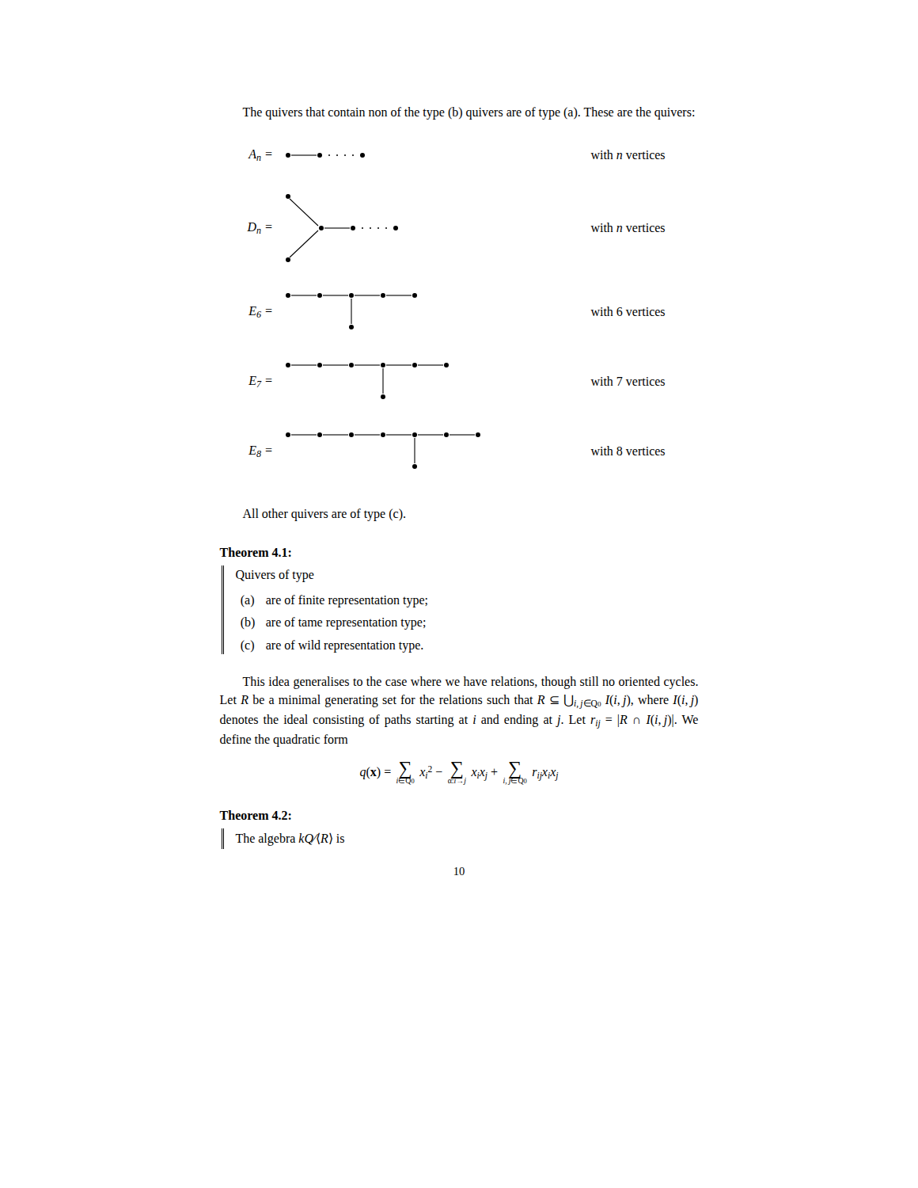The quivers that contain non of the type (b) quivers are of type (a). These are the quivers:
An =
with n vertices
Dn =
with n vertices
E6 =
with 6 vertices
E7 =
with 7 vertices
E8 =
with 8 vertices
All other quivers are of type (c).
Theorem 4.1:
Quivers of type
are of finite representation type;
are of tame representation type;
are of wild representation type.
This idea generalises to the case where we have relations, though still no oriented cycles. Let R be a minimal generating set for the relations such that R ⊆ ⋃i, j∈Q0 I(i, j), where I(i, j) denotes the ideal consisting of paths starting at i and ending at j. Let rij = |R ∩ I(i, j)|. We define the quadratic form
q(x) = ∑ i∈Q0 xi 2 − ∑ α:i→j xixj + ∑ i, j∈Q0 rij xixj
Theorem 4.2:
The algebra kQ⁄⟨R⟩ is
10